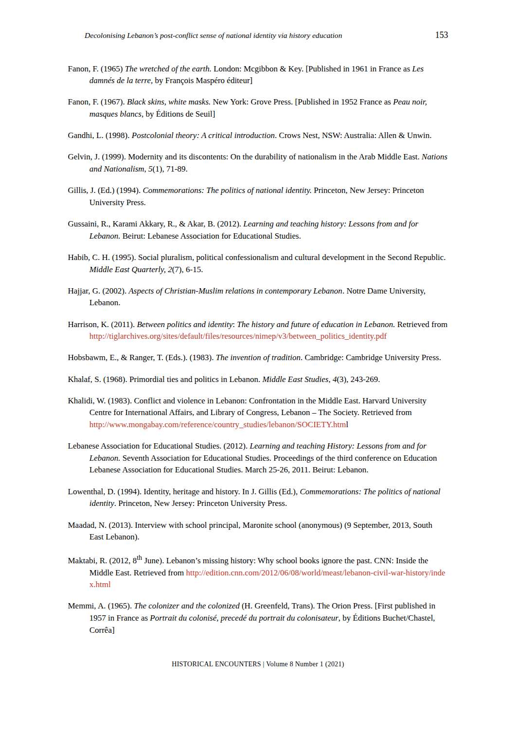Decolonising Lebanon’s post-conflict sense of national identity via history education
153
Fanon, F. (1965) The wretched of the earth. London: Mcgibbon & Key. [Published in 1961 in France as Les damnés de la terre, by François Maspéro éditeur]
Fanon, F. (1967). Black skins, white masks. New York: Grove Press. [Published in 1952 France as Peau noir, masques blancs, by Éditions de Seuil]
Gandhi, L. (1998). Postcolonial theory: A critical introduction. Crows Nest, NSW: Australia: Allen & Unwin.
Gelvin, J. (1999). Modernity and its discontents: On the durability of nationalism in the Arab Middle East. Nations and Nationalism, 5(1), 71-89.
Gillis, J. (Ed.) (1994). Commemorations: The politics of national identity. Princeton, New Jersey: Princeton University Press.
Gussaini, R., Karami Akkary, R., & Akar, B. (2012). Learning and teaching history: Lessons from and for Lebanon. Beirut: Lebanese Association for Educational Studies.
Habib, C. H. (1995). Social pluralism, political confessionalism and cultural development in the Second Republic. Middle East Quarterly, 2(7), 6-15.
Hajjar, G. (2002). Aspects of Christian-Muslim relations in contemporary Lebanon. Notre Dame University, Lebanon.
Harrison, K. (2011). Between politics and identity: The history and future of education in Lebanon. Retrieved from http://tiglarchives.org/sites/default/files/resources/nimep/v3/between_politics_identity.pdf
Hobsbawm, E., & Ranger, T. (Eds.). (1983). The invention of tradition. Cambridge: Cambridge University Press.
Khalaf, S. (1968). Primordial ties and politics in Lebanon. Middle East Studies, 4(3), 243-269.
Khalidi, W. (1983). Conflict and violence in Lebanon: Confrontation in the Middle East. Harvard University Centre for International Affairs, and Library of Congress, Lebanon – The Society. Retrieved from http://www.mongabay.com/reference/country_studies/lebanon/SOCIETY.html
Lebanese Association for Educational Studies. (2012). Learning and teaching History: Lessons from and for Lebanon. Seventh Association for Educational Studies. Proceedings of the third conference on Education Lebanese Association for Educational Studies. March 25-26, 2011. Beirut: Lebanon.
Lowenthal, D. (1994). Identity, heritage and history. In J. Gillis (Ed.), Commemorations: The politics of national identity. Princeton, New Jersey: Princeton University Press.
Maadad, N. (2013). Interview with school principal, Maronite school (anonymous) (9 September, 2013, South East Lebanon).
Maktabi, R. (2012, 8th June). Lebanon’s missing history: Why school books ignore the past. CNN: Inside the Middle East. Retrieved from http://edition.cnn.com/2012/06/08/world/meast/lebanon-civil-war-history/index.html
Memmi, A. (1965). The colonizer and the colonized (H. Greenfeld, Trans). The Orion Press. [First published in 1957 in France as Portrait du colonisé, precedé du portrait du colonisateur, by Éditions Buchet/Chastel, Corrêa]
HISTORICAL ENCOUNTERS | Volume 8 Number 1 (2021)